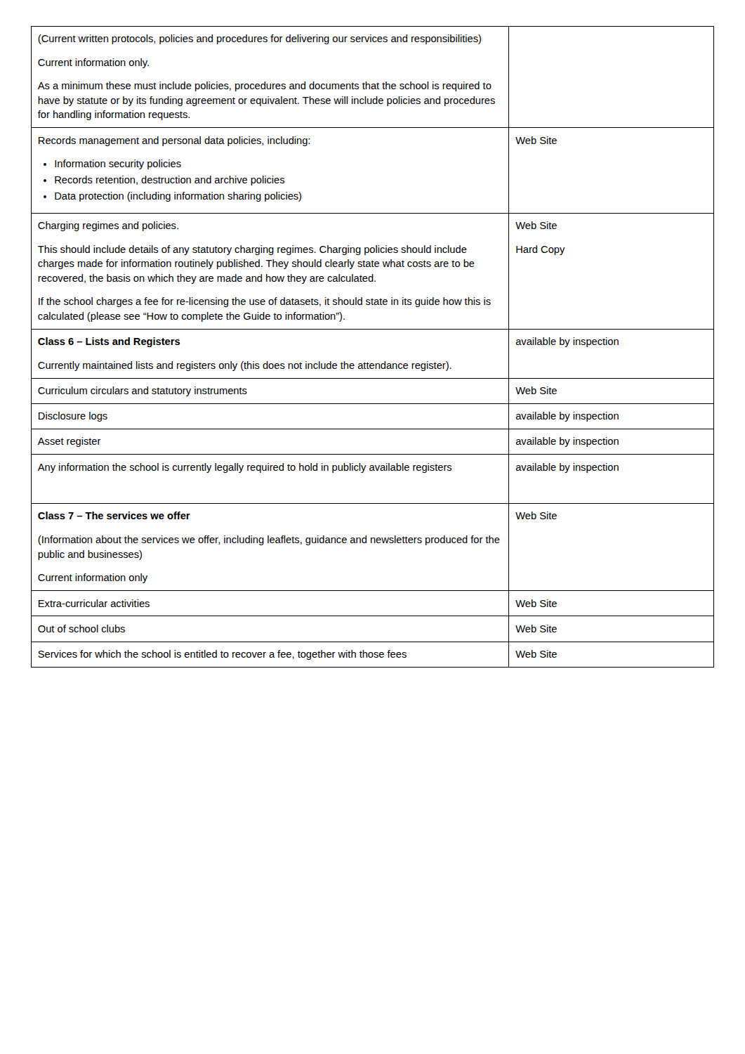| (Current written protocols, policies and procedures for delivering our services and responsibilities) Current information only. As a minimum these must include policies, procedures and documents that the school is required to have by statute or by its funding agreement or equivalent. These will include policies and procedures for handling information requests. | |
| Records management and personal data policies, including: Information security policies Records retention, destruction and archive policies Data protection (including information sharing policies) | Web Site |
| Charging regimes and policies. This should include details of any statutory charging regimes. Charging policies should include charges made for information routinely published. They should clearly state what costs are to be recovered, the basis on which they are made and how they are calculated. If the school charges a fee for re-licensing the use of datasets, it should state in its guide how this is calculated (please see “How to complete the Guide to information”). | Web Site Hard Copy |
| Class 6 – Lists and Registers Currently maintained lists and registers only (this does not include the attendance register). | available by inspection |
| Curriculum circulars and statutory instruments | Web Site |
| Disclosure logs | available by inspection |
| Asset register | available by inspection |
| Any information the school is currently legally required to hold in publicly available registers | available by inspection |
| Class 7 – The services we offer (Information about the services we offer, including leaflets, guidance and newsletters produced for the public and businesses) Current information only | Web Site |
| Extra-curricular activities | Web Site |
| Out of school clubs | Web Site |
| Services for which the school is entitled to recover a fee, together with those fees | Web Site |